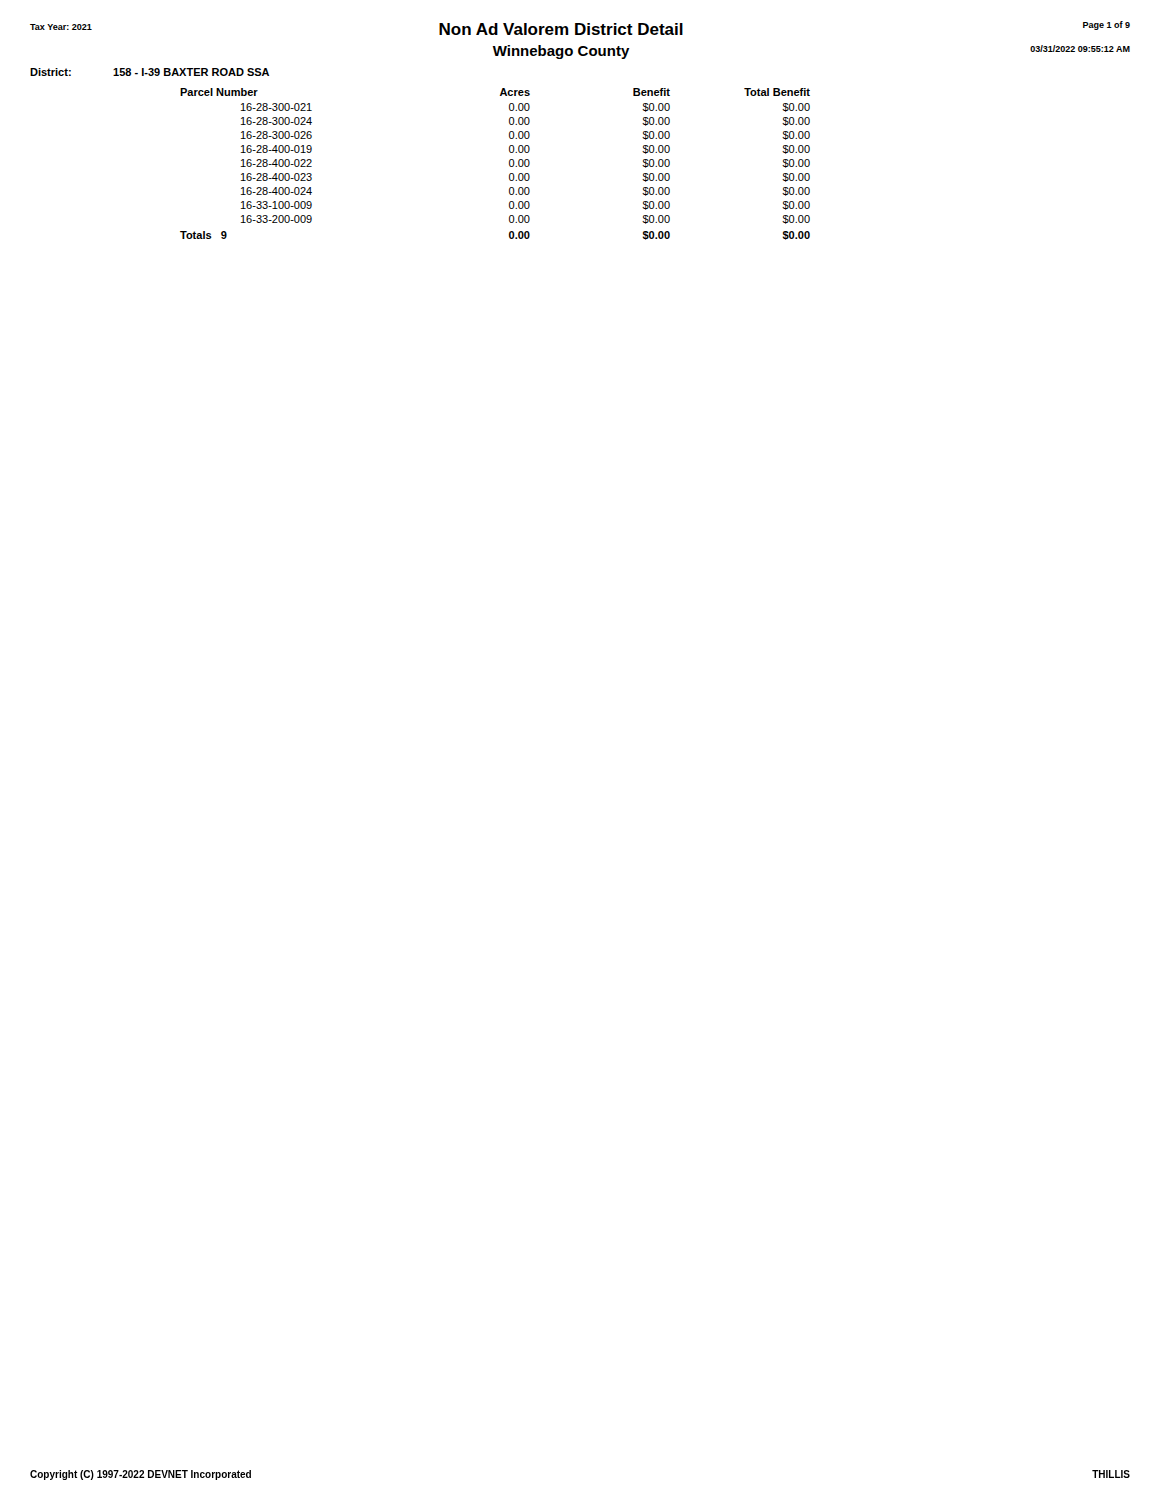Tax Year: 2021
Non Ad Valorem District Detail
Winnebago County
Page 1 of 9
03/31/2022 09:55:12 AM
District: 158 - I-39 BAXTER ROAD SSA
| Parcel Number | Acres | Benefit | Total Benefit |
| --- | --- | --- | --- |
| 16-28-300-021 | 0.00 | $0.00 | $0.00 |
| 16-28-300-024 | 0.00 | $0.00 | $0.00 |
| 16-28-300-026 | 0.00 | $0.00 | $0.00 |
| 16-28-400-019 | 0.00 | $0.00 | $0.00 |
| 16-28-400-022 | 0.00 | $0.00 | $0.00 |
| 16-28-400-023 | 0.00 | $0.00 | $0.00 |
| 16-28-400-024 | 0.00 | $0.00 | $0.00 |
| 16-33-100-009 | 0.00 | $0.00 | $0.00 |
| 16-33-200-009 | 0.00 | $0.00 | $0.00 |
| Totals 9 | 0.00 | $0.00 | $0.00 |
Copyright (C) 1997-2022 DEVNET Incorporated
THILLIS